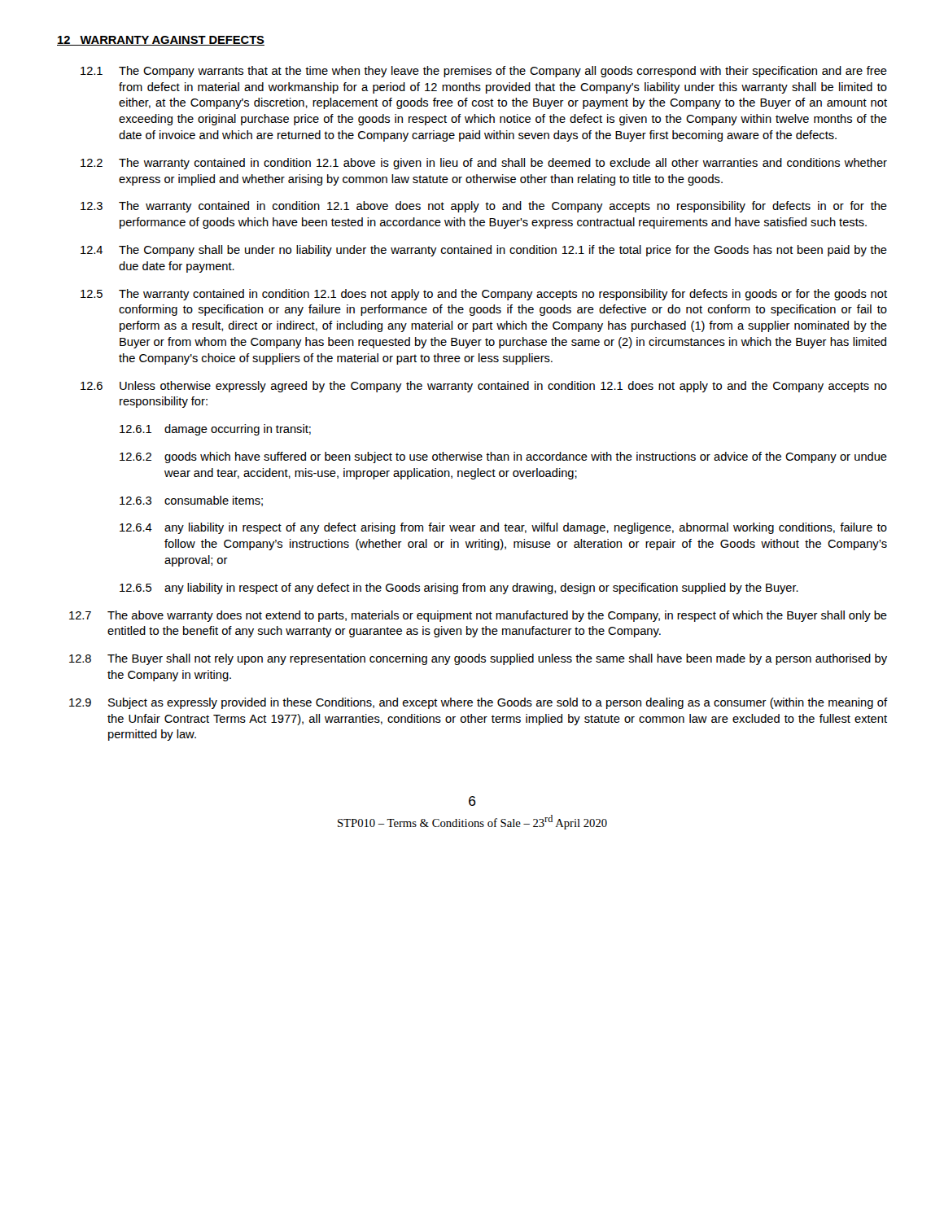12 WARRANTY AGAINST DEFECTS
12.1
The Company warrants that at the time when they leave the premises of the Company all goods correspond with their specification and are free from defect in material and workmanship for a period of 12 months provided that the Company's liability under this warranty shall be limited to either, at the Company's discretion, replacement of goods free of cost to the Buyer or payment by the Company to the Buyer of an amount not exceeding the original purchase price of the goods in respect of which notice of the defect is given to the Company within twelve months of the date of invoice and which are returned to the Company carriage paid within seven days of the Buyer first becoming aware of the defects.
12.2
The warranty contained in condition 12.1 above is given in lieu of and shall be deemed to exclude all other warranties and conditions whether express or implied and whether arising by common law statute or otherwise other than relating to title to the goods.
12.3
The warranty contained in condition 12.1 above does not apply to and the Company accepts no responsibility for defects in or for the performance of goods which have been tested in accordance with the Buyer's express contractual requirements and have satisfied such tests.
12.4
The Company shall be under no liability under the warranty contained in condition 12.1 if the total price for the Goods has not been paid by the due date for payment.
12.5
The warranty contained in condition 12.1 does not apply to and the Company accepts no responsibility for defects in goods or for the goods not conforming to specification or any failure in performance of the goods if the goods are defective or do not conform to specification or fail to perform as a result, direct or indirect, of including any material or part which the Company has purchased (1) from a supplier nominated by the Buyer or from whom the Company has been requested by the Buyer to purchase the same or (2) in circumstances in which the Buyer has limited the Company's choice of suppliers of the material or part to three or less suppliers.
12.6
Unless otherwise expressly agreed by the Company the warranty contained in condition 12.1 does not apply to and the Company accepts no responsibility for:
12.6.1
damage occurring in transit;
12.6.2
goods which have suffered or been subject to use otherwise than in accordance with the instructions or advice of the Company or undue wear and tear, accident, mis-use, improper application, neglect or overloading;
12.6.3
consumable items;
12.6.4
any liability in respect of any defect arising from fair wear and tear, wilful damage, negligence, abnormal working conditions, failure to follow the Company’s instructions (whether oral or in writing), misuse or alteration or repair of the Goods without the Company’s approval; or
12.6.5
any liability in respect of any defect in the Goods arising from any drawing, design or specification supplied by the Buyer.
12.7
The above warranty does not extend to parts, materials or equipment not manufactured by the Company, in respect of which the Buyer shall only be entitled to the benefit of any such warranty or guarantee as is given by the manufacturer to the Company.
12.8
The Buyer shall not rely upon any representation concerning any goods supplied unless the same shall have been made by a person authorised by the Company in writing.
12.9
Subject as expressly provided in these Conditions, and except where the Goods are sold to a person dealing as a consumer (within the meaning of the Unfair Contract Terms Act 1977), all warranties, conditions or other terms implied by statute or common law are excluded to the fullest extent permitted by law.
6
STP010 – Terms & Conditions of Sale – 23rd April 2020